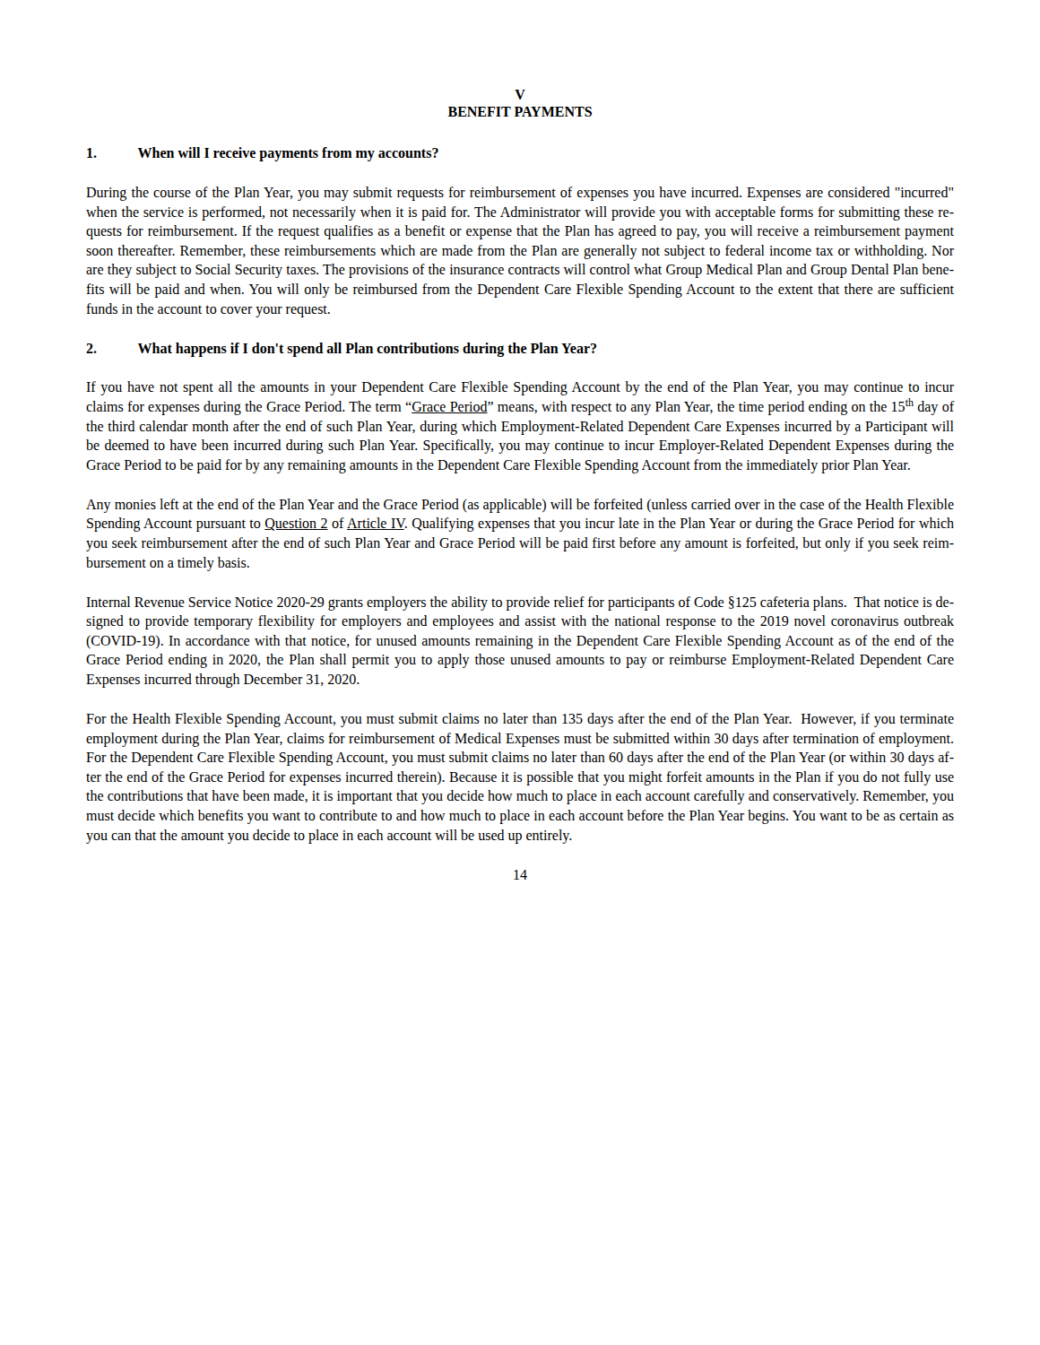V
BENEFIT PAYMENTS
1. When will I receive payments from my accounts?
During the course of the Plan Year, you may submit requests for reimbursement of expenses you have incurred. Expenses are considered "incurred" when the service is performed, not necessarily when it is paid for. The Administrator will provide you with acceptable forms for submitting these requests for reimbursement. If the request qualifies as a benefit or expense that the Plan has agreed to pay, you will receive a reimbursement payment soon thereafter. Remember, these reimbursements which are made from the Plan are generally not subject to federal income tax or withholding. Nor are they subject to Social Security taxes. The provisions of the insurance contracts will control what Group Medical Plan and Group Dental Plan benefits will be paid and when. You will only be reimbursed from the Dependent Care Flexible Spending Account to the extent that there are sufficient funds in the account to cover your request.
2. What happens if I don't spend all Plan contributions during the Plan Year?
If you have not spent all the amounts in your Dependent Care Flexible Spending Account by the end of the Plan Year, you may continue to incur claims for expenses during the Grace Period. The term “Grace Period” means, with respect to any Plan Year, the time period ending on the 15th day of the third calendar month after the end of such Plan Year, during which Employment-Related Dependent Care Expenses incurred by a Participant will be deemed to have been incurred during such Plan Year. Specifically, you may continue to incur Employer-Related Dependent Expenses during the Grace Period to be paid for by any remaining amounts in the Dependent Care Flexible Spending Account from the immediately prior Plan Year.
Any monies left at the end of the Plan Year and the Grace Period (as applicable) will be forfeited (unless carried over in the case of the Health Flexible Spending Account pursuant to Question 2 of Article IV. Qualifying expenses that you incur late in the Plan Year or during the Grace Period for which you seek reimbursement after the end of such Plan Year and Grace Period will be paid first before any amount is forfeited, but only if you seek reimbursement on a timely basis.
Internal Revenue Service Notice 2020-29 grants employers the ability to provide relief for participants of Code §125 cafeteria plans. That notice is designed to provide temporary flexibility for employers and employees and assist with the national response to the 2019 novel coronavirus outbreak (COVID-19). In accordance with that notice, for unused amounts remaining in the Dependent Care Flexible Spending Account as of the end of the Grace Period ending in 2020, the Plan shall permit you to apply those unused amounts to pay or reimburse Employment-Related Dependent Care Expenses incurred through December 31, 2020.
For the Health Flexible Spending Account, you must submit claims no later than 135 days after the end of the Plan Year. However, if you terminate employment during the Plan Year, claims for reimbursement of Medical Expenses must be submitted within 30 days after termination of employment. For the Dependent Care Flexible Spending Account, you must submit claims no later than 60 days after the end of the Plan Year (or within 30 days after the end of the Grace Period for expenses incurred therein). Because it is possible that you might forfeit amounts in the Plan if you do not fully use the contributions that have been made, it is important that you decide how much to place in each account carefully and conservatively. Remember, you must decide which benefits you want to contribute to and how much to place in each account before the Plan Year begins. You want to be as certain as you can that the amount you decide to place in each account will be used up entirely.
14